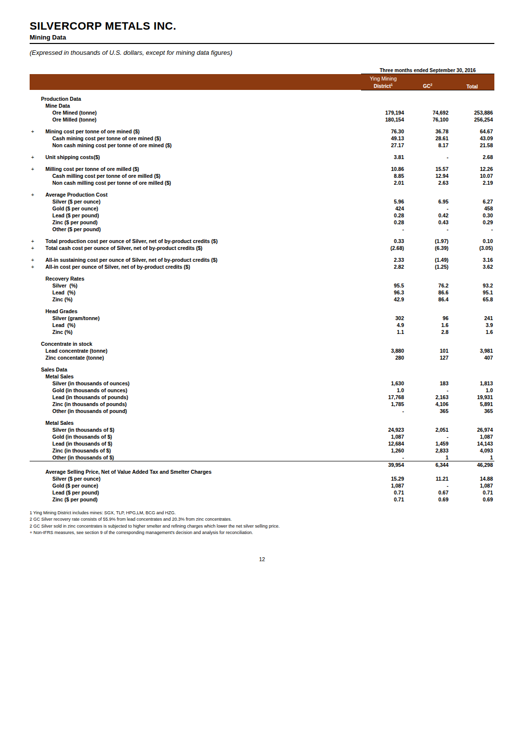SILVERCORP METALS INC.
Mining Data
(Expressed in thousands of U.S. dollars, except for mining data figures)
| | Three months ended September 30, 2016 |
| | Ying Mining | | |
| | District 1 | GC 2 | Total |
| | Production Data | |
| | Mine Data | |
| | Ore Mined (tonne) | 179,194 | 74,692 | 253,886 |
| | Ore Milled (tonne) | 180,154 | 76,100 | 256,254 |
| + | Mining cost per tonne of ore mined ($) | 76.30 | 36.78 | 64.67 |
| | Cash mining cost per tonne of ore mined ($) | 49.13 | 28.61 | 43.09 |
| | Non cash mining cost per tonne of ore mined ($) | 27.17 | 8.17 | 21.58 |
| + | Unit shipping costs($) | 3.81 | - | 2.68 |
| + | Milling cost per tonne of ore milled ($) | 10.86 | 15.57 | 12.26 |
| | Cash milling cost per tonne of ore milled ($) | 8.85 | 12.94 | 10.07 |
| | Non cash milling cost per tonne of ore milled ($) | 2.01 | 2.63 | 2.19 |
| + | Average Production Cost | |
| | Silver ($ per ounce) | 5.96 | 6.95 | 6.27 |
| | Gold ($ per ounce) | 424 | - | 458 |
| | Lead ($ per pound) | 0.28 | 0.42 | 0.30 |
| | Zinc ($ per pound) | 0.28 | 0.43 | 0.29 |
| | Other ($ per pound) | - | - | - |
| + | Total production cost per ounce of Silver, net of by-product credits ($) | 0.33 | (1.97) | 0.10 |
| + | Total cash cost per ounce of Silver, net of by-product credits ($) | (2.68) | (6.39) | (3.05) |
| + | All-in sustaining cost per ounce of Silver, net of by-product credits ($) | 2.33 | (1.49) | 3.16 |
| + | All-in cost per ounce of Silver, net of by-product credits ($) | 2.82 | (1.25) | 3.62 |
| | Recovery Rates | |
| | Silver (%) | 95.5 | 76.2 | 93.2 |
| | Lead (%) | 96.3 | 86.6 | 95.1 |
| | Zinc (%) | 42.9 | 86.4 | 65.8 |
| | Head Grades | |
| | Silver (gram/tonne) | 302 | 96 | 241 |
| | Lead (%) | 4.9 | 1.6 | 3.9 |
| | Zinc (%) | 1.1 | 2.8 | 1.6 |
| | Concentrate in stock | |
| | Lead concentrate (tonne) | 3,880 | 101 | 3,981 |
| | Zinc concentate (tonne) | 280 | 127 | 407 |
| | Sales Data | |
| | Metal Sales | |
| | Silver (in thousands of ounces) | 1,630 | 183 | 1,813 |
| | Gold (in thousands of ounces) | 1.0 | - | 1.0 |
| | Lead (in thousands of pounds) | 17,768 | 2,163 | 19,931 |
| | Zinc (in thousands of pounds) | 1,785 | 4,106 | 5,891 |
| | Other (in thousands of pound) | - | 365 | 365 |
| | Metal Sales | |
| | Silver (in thousands of $) | 24,923 | 2,051 | 26,974 |
| | Gold (in thousands of $) | 1,087 | - | 1,087 |
| | Lead (in thousands of $) | 12,684 | 1,459 | 14,143 |
| | Zinc (in thousands of $) | 1,260 | 2,833 | 4,093 |
| | Other (in thousands of $) | - | 1 | 1 |
| | | 39,954 | 6,344 | 46,298 |
| | Average Selling Price, Net of Value Added Tax and Smelter Charges | |
| | Silver ($ per ounce) | 15.29 | 11.21 | 14.88 |
| | Gold ($ per ounce) | 1,087 | - | 1,087 |
| | Lead ($ per pound) | 0.71 | 0.67 | 0.71 |
| | Zinc ($ per pound) | 0.71 | 0.69 | 0.69 |
1 Ying Mining District includes mines: SGX, TLP, HPG,LM, BCG and HZG.
2 GC Silver recovery rate consists of 55.9% from lead concentrates and 20.3% from zinc concentrates.
2 GC Silver sold in zinc concentrates is subjected to higher smelter and refining charges which lower the net silver selling price.
+ Non-IFRS measures, see section 9 of the corresponding management's decision and analysis for reconciliation.
12